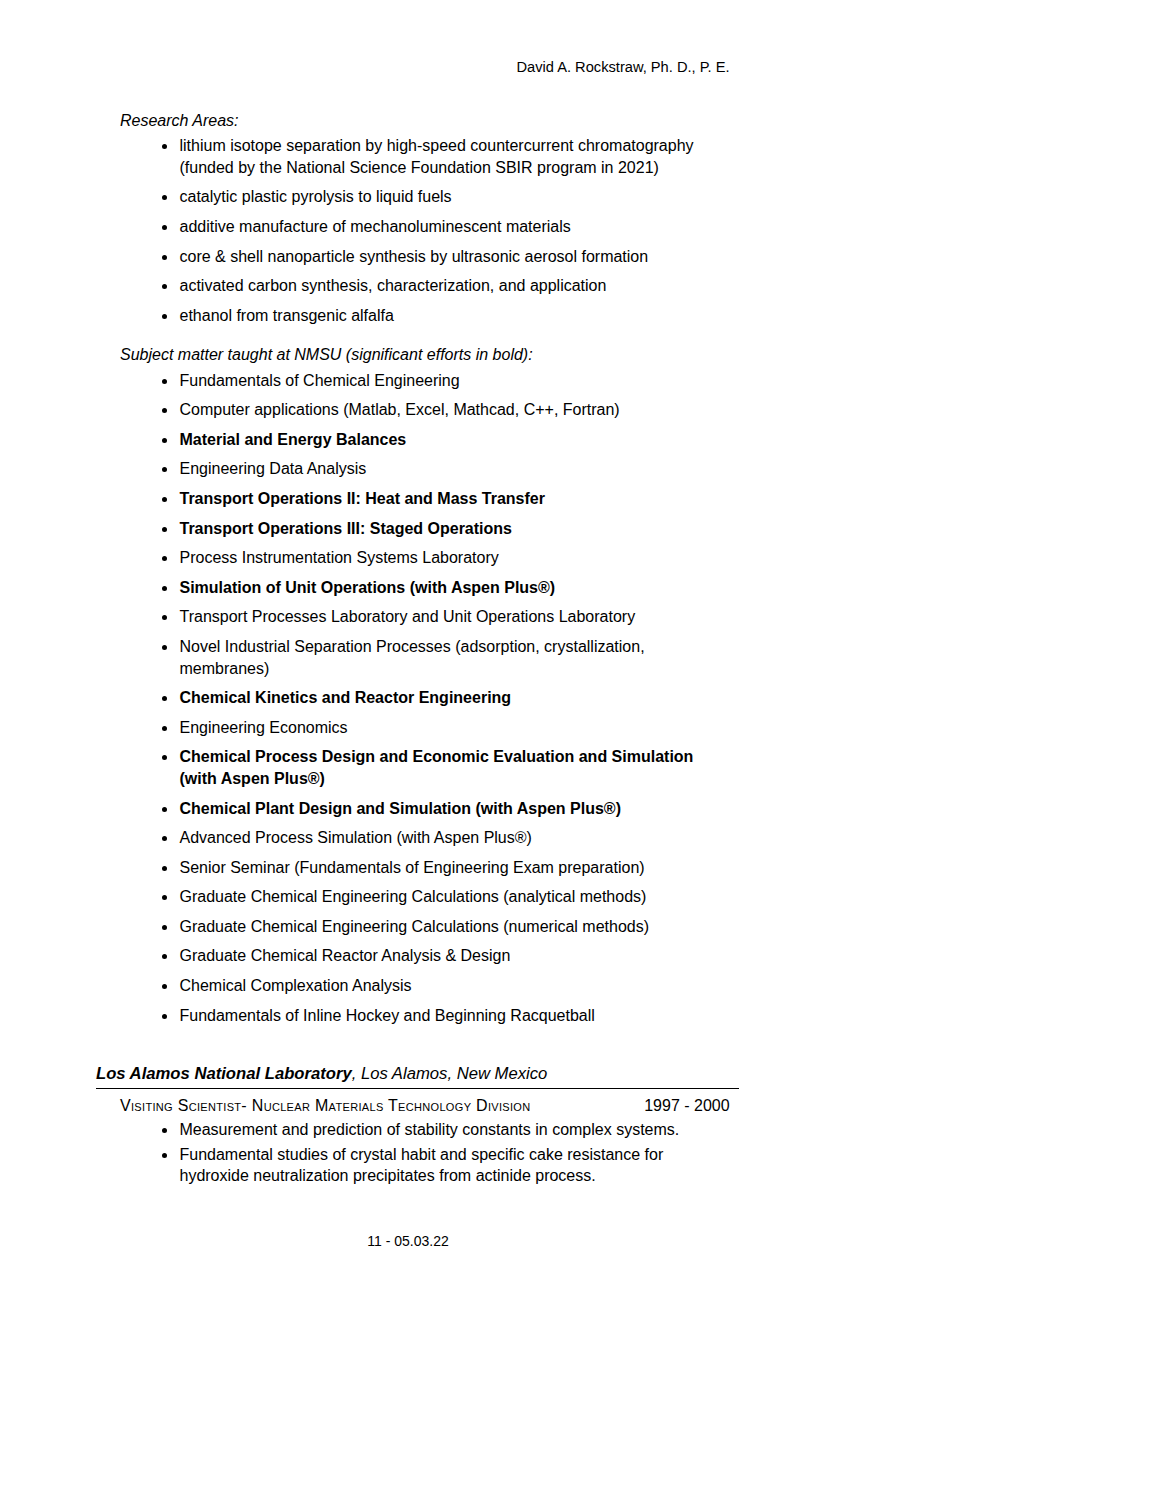David A. Rockstraw, Ph. D., P. E.
Research Areas:
lithium isotope separation by high-speed countercurrent chromatography (funded by the National Science Foundation SBIR program in 2021)
catalytic plastic pyrolysis to liquid fuels
additive manufacture of mechanoluminescent materials
core & shell nanoparticle synthesis by ultrasonic aerosol formation
activated carbon synthesis, characterization, and application
ethanol from transgenic alfalfa
Subject matter taught at NMSU (significant efforts in bold):
Fundamentals of Chemical Engineering
Computer applications (Matlab, Excel, Mathcad, C++, Fortran)
Material and Energy Balances
Engineering Data Analysis
Transport Operations II: Heat and Mass Transfer
Transport Operations III: Staged Operations
Process Instrumentation Systems Laboratory
Simulation of Unit Operations (with Aspen Plus®)
Transport Processes Laboratory and Unit Operations Laboratory
Novel Industrial Separation Processes (adsorption, crystallization, membranes)
Chemical Kinetics and Reactor Engineering
Engineering Economics
Chemical Process Design and Economic Evaluation and Simulation (with Aspen Plus®)
Chemical Plant Design and Simulation (with Aspen Plus®)
Advanced Process Simulation (with Aspen Plus®)
Senior Seminar (Fundamentals of Engineering Exam preparation)
Graduate Chemical Engineering Calculations (analytical methods)
Graduate Chemical Engineering Calculations (numerical methods)
Graduate Chemical Reactor Analysis & Design
Chemical Complexation Analysis
Fundamentals of Inline Hockey and Beginning Racquetball
Los Alamos National Laboratory, Los Alamos, New Mexico
Visiting Scientist- Nuclear Materials Technology Division 1997 - 2000
Measurement and prediction of stability constants in complex systems.
Fundamental studies of crystal habit and specific cake resistance for hydroxide neutralization precipitates from actinide process.
11 - 05.03.22